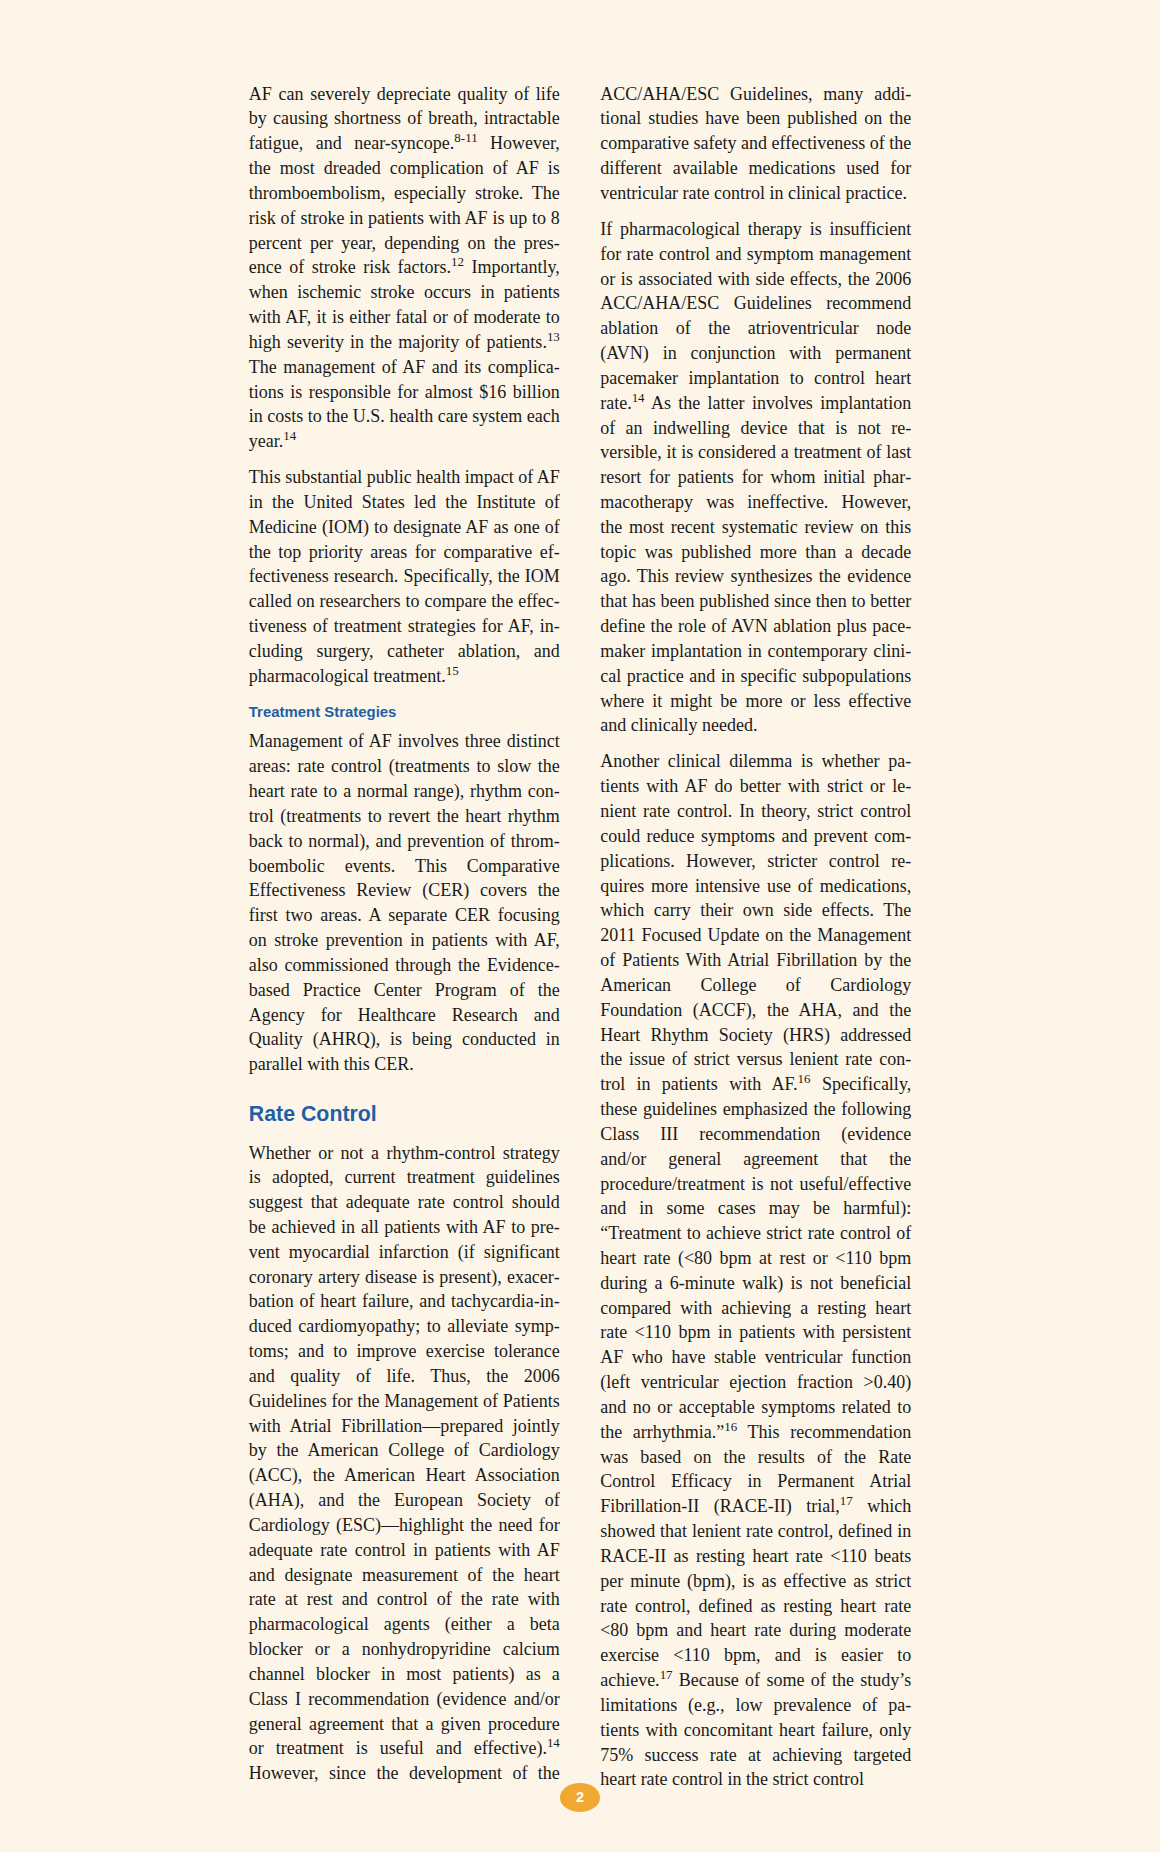AF can severely depreciate quality of life by causing shortness of breath, intractable fatigue, and near-syncope.8-11 However, the most dreaded complication of AF is thromboembolism, especially stroke. The risk of stroke in patients with AF is up to 8 percent per year, depending on the presence of stroke risk factors.12 Importantly, when ischemic stroke occurs in patients with AF, it is either fatal or of moderate to high severity in the majority of patients.13 The management of AF and its complications is responsible for almost $16 billion in costs to the U.S. health care system each year.14
This substantial public health impact of AF in the United States led the Institute of Medicine (IOM) to designate AF as one of the top priority areas for comparative effectiveness research. Specifically, the IOM called on researchers to compare the effectiveness of treatment strategies for AF, including surgery, catheter ablation, and pharmacological treatment.15
Treatment Strategies
Management of AF involves three distinct areas: rate control (treatments to slow the heart rate to a normal range), rhythm control (treatments to revert the heart rhythm back to normal), and prevention of thromboembolic events. This Comparative Effectiveness Review (CER) covers the first two areas. A separate CER focusing on stroke prevention in patients with AF, also commissioned through the Evidence-based Practice Center Program of the Agency for Healthcare Research and Quality (AHRQ), is being conducted in parallel with this CER.
Rate Control
Whether or not a rhythm-control strategy is adopted, current treatment guidelines suggest that adequate rate control should be achieved in all patients with AF to prevent myocardial infarction (if significant coronary artery disease is present), exacerbation of heart failure, and tachycardia-induced cardiomyopathy; to alleviate symptoms; and to improve exercise tolerance and quality of life. Thus, the 2006 Guidelines for the Management of Patients with Atrial Fibrillation—prepared jointly by the American College of Cardiology (ACC), the American Heart Association (AHA), and the European Society of Cardiology (ESC)—highlight the need for adequate rate control in patients with AF and designate measurement of the heart rate at rest and control of the rate with pharmacological agents (either a beta blocker or a nonhydropyridine calcium channel blocker in most patients) as a Class I recommendation (evidence and/or general agreement that a given procedure or treatment is useful and effective).14 However, since the development of the ACC/AHA/ESC Guidelines, many additional studies have been published on the comparative safety and effectiveness of the different available medications used for ventricular rate control in clinical practice.
If pharmacological therapy is insufficient for rate control and symptom management or is associated with side effects, the 2006 ACC/AHA/ESC Guidelines recommend ablation of the atrioventricular node (AVN) in conjunction with permanent pacemaker implantation to control heart rate.14 As the latter involves implantation of an indwelling device that is not reversible, it is considered a treatment of last resort for patients for whom initial pharmacotherapy was ineffective. However, the most recent systematic review on this topic was published more than a decade ago. This review synthesizes the evidence that has been published since then to better define the role of AVN ablation plus pacemaker implantation in contemporary clinical practice and in specific subpopulations where it might be more or less effective and clinically needed.
Another clinical dilemma is whether patients with AF do better with strict or lenient rate control. In theory, strict control could reduce symptoms and prevent complications. However, stricter control requires more intensive use of medications, which carry their own side effects. The 2011 Focused Update on the Management of Patients With Atrial Fibrillation by the American College of Cardiology Foundation (ACCF), the AHA, and the Heart Rhythm Society (HRS) addressed the issue of strict versus lenient rate control in patients with AF.16 Specifically, these guidelines emphasized the following Class III recommendation (evidence and/or general agreement that the procedure/treatment is not useful/effective and in some cases may be harmful): “Treatment to achieve strict rate control of heart rate (<80 bpm at rest or <110 bpm during a 6-minute walk) is not beneficial compared with achieving a resting heart rate <110 bpm in patients with persistent AF who have stable ventricular function (left ventricular ejection fraction >0.40) and no or acceptable symptoms related to the arrhythmia.”16 This recommendation was based on the results of the Rate Control Efficacy in Permanent Atrial Fibrillation-II (RACE-II) trial,17 which showed that lenient rate control, defined in RACE-II as resting heart rate <110 beats per minute (bpm), is as effective as strict rate control, defined as resting heart rate <80 bpm and heart rate during moderate exercise <110 bpm, and is easier to achieve.17 Because of some of the study’s limitations (e.g., low prevalence of patients with concomitant heart failure, only 75% success rate at achieving targeted heart rate control in the strict control
2